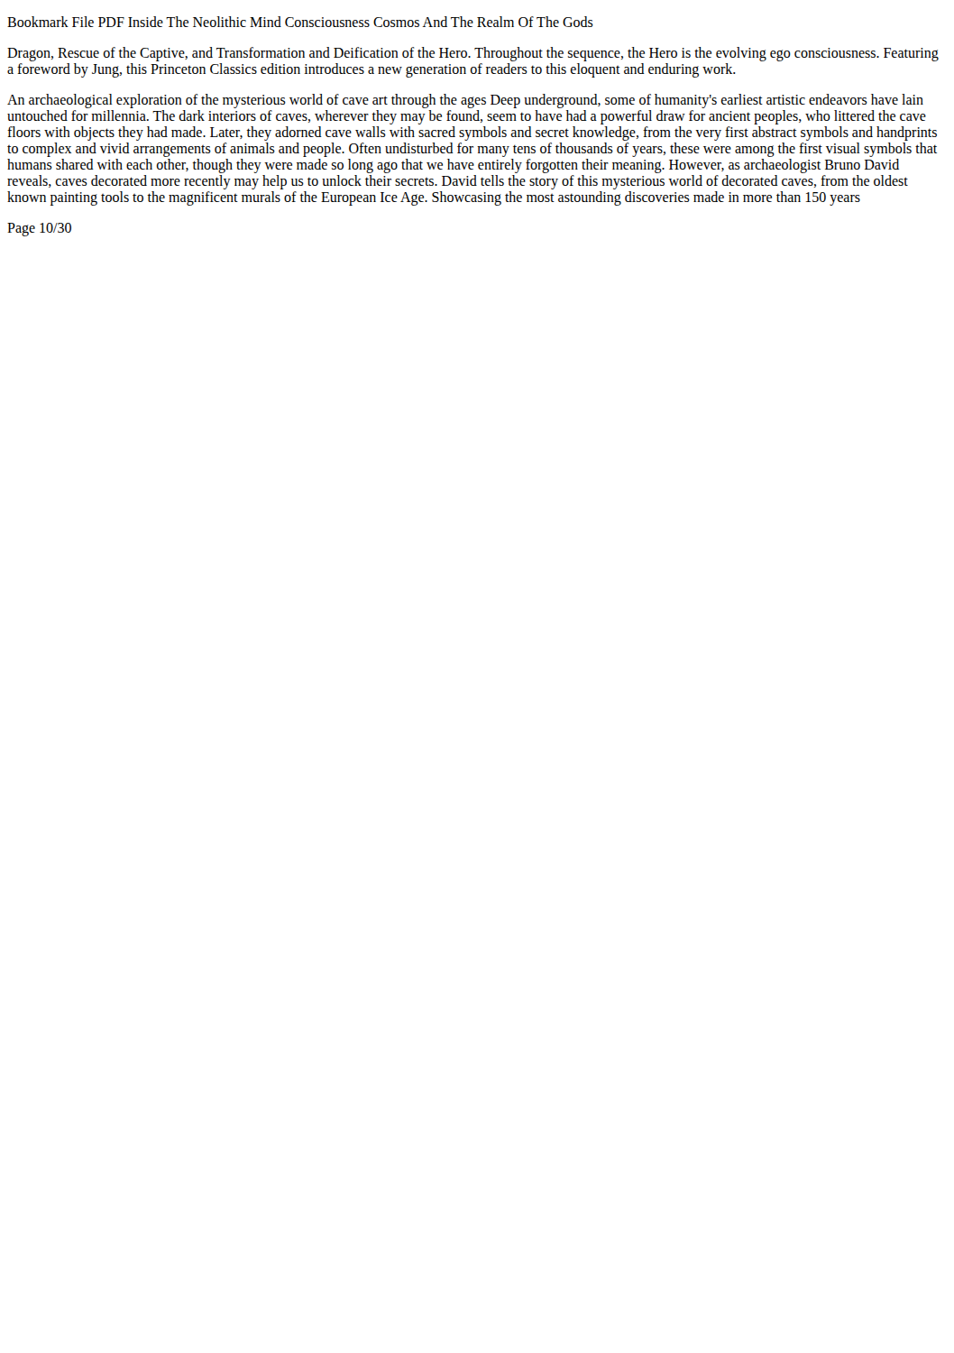Bookmark File PDF Inside The Neolithic Mind Consciousness Cosmos And The Realm Of The Gods
Dragon, Rescue of the Captive, and Transformation and Deification of the Hero. Throughout the sequence, the Hero is the evolving ego consciousness. Featuring a foreword by Jung, this Princeton Classics edition introduces a new generation of readers to this eloquent and enduring work.
An archaeological exploration of the mysterious world of cave art through the ages Deep underground, some of humanity's earliest artistic endeavors have lain untouched for millennia. The dark interiors of caves, wherever they may be found, seem to have had a powerful draw for ancient peoples, who littered the cave floors with objects they had made. Later, they adorned cave walls with sacred symbols and secret knowledge, from the very first abstract symbols and handprints to complex and vivid arrangements of animals and people. Often undisturbed for many tens of thousands of years, these were among the first visual symbols that humans shared with each other, though they were made so long ago that we have entirely forgotten their meaning. However, as archaeologist Bruno David reveals, caves decorated more recently may help us to unlock their secrets. David tells the story of this mysterious world of decorated caves, from the oldest known painting tools to the magnificent murals of the European Ice Age. Showcasing the most astounding discoveries made in more than 150 years
Page 10/30